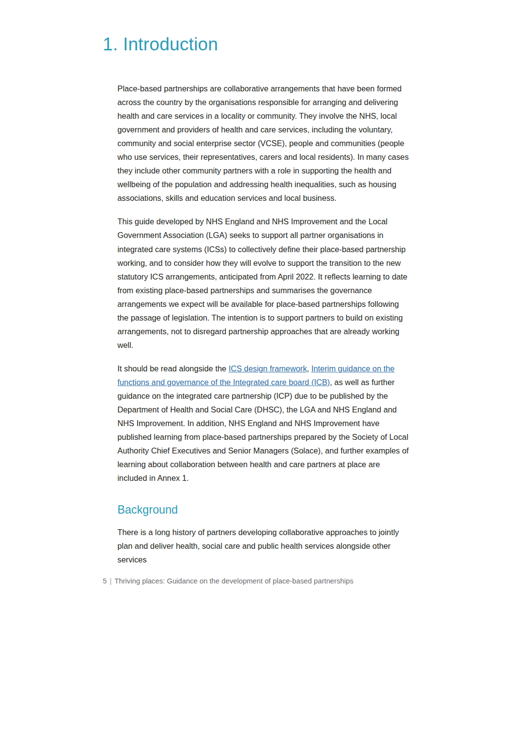1. Introduction
Place-based partnerships are collaborative arrangements that have been formed across the country by the organisations responsible for arranging and delivering health and care services in a locality or community. They involve the NHS, local government and providers of health and care services, including the voluntary, community and social enterprise sector (VCSE), people and communities (people who use services, their representatives, carers and local residents). In many cases they include other community partners with a role in supporting the health and wellbeing of the population and addressing health inequalities, such as housing associations, skills and education services and local business.
This guide developed by NHS England and NHS Improvement and the Local Government Association (LGA) seeks to support all partner organisations in integrated care systems (ICSs) to collectively define their place-based partnership working, and to consider how they will evolve to support the transition to the new statutory ICS arrangements, anticipated from April 2022. It reflects learning to date from existing place-based partnerships and summarises the governance arrangements we expect will be available for place-based partnerships following the passage of legislation. The intention is to support partners to build on existing arrangements, not to disregard partnership approaches that are already working well.
It should be read alongside the ICS design framework, Interim guidance on the functions and governance of the Integrated care board (ICB), as well as further guidance on the integrated care partnership (ICP) due to be published by the Department of Health and Social Care (DHSC), the LGA and NHS England and NHS Improvement. In addition, NHS England and NHS Improvement have published learning from place-based partnerships prepared by the Society of Local Authority Chief Executives and Senior Managers (Solace), and further examples of learning about collaboration between health and care partners at place are included in Annex 1.
Background
There is a long history of partners developing collaborative approaches to jointly plan and deliver health, social care and public health services alongside other services
5|Thriving places: Guidance on the development of place-based partnerships